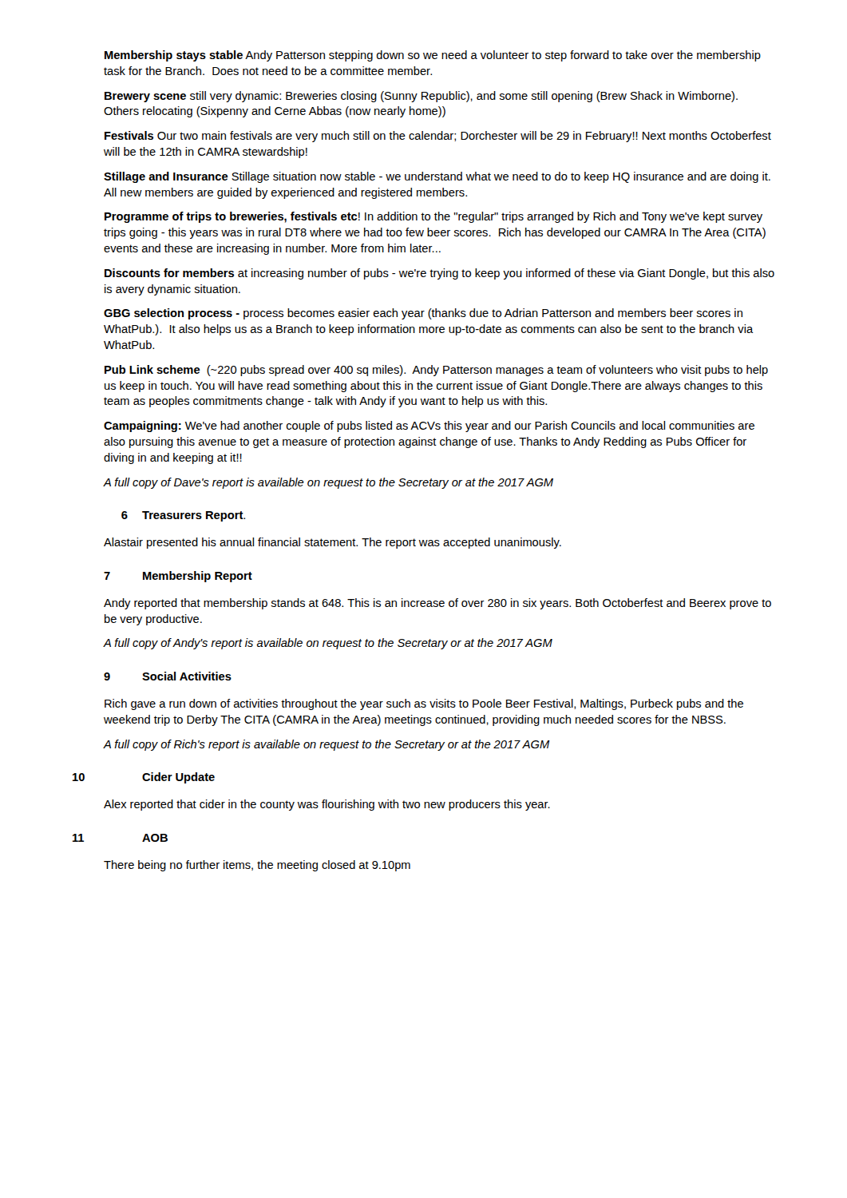Membership stays stable Andy Patterson stepping down so we need a volunteer to step forward to take over the membership task for the Branch. Does not need to be a committee member.
Brewery scene still very dynamic: Breweries closing (Sunny Republic), and some still opening (Brew Shack in Wimborne). Others relocating (Sixpenny and Cerne Abbas (now nearly home))
Festivals Our two main festivals are very much still on the calendar; Dorchester will be 29 in February!! Next months Octoberfest will be the 12th in CAMRA stewardship!
Stillage and Insurance Stillage situation now stable - we understand what we need to do to keep HQ insurance and are doing it. All new members are guided by experienced and registered members.
Programme of trips to breweries, festivals etc! In addition to the "regular" trips arranged by Rich and Tony we've kept survey trips going - this years was in rural DT8 where we had too few beer scores. Rich has developed our CAMRA In The Area (CITA) events and these are increasing in number. More from him later...
Discounts for members at increasing number of pubs - we're trying to keep you informed of these via Giant Dongle, but this also is avery dynamic situation.
GBG selection process - process becomes easier each year (thanks due to Adrian Patterson and members beer scores in WhatPub.). It also helps us as a Branch to keep information more up-to-date as comments can also be sent to the branch via WhatPub.
Pub Link scheme (~220 pubs spread over 400 sq miles). Andy Patterson manages a team of volunteers who visit pubs to help us keep in touch. You will have read something about this in the current issue of Giant Dongle.There are always changes to this team as peoples commitments change - talk with Andy if you want to help us with this.
Campaigning: We've had another couple of pubs listed as ACVs this year and our Parish Councils and local communities are also pursuing this avenue to get a measure of protection against change of use. Thanks to Andy Redding as Pubs Officer for diving in and keeping at it!!
A full copy of Dave's report is available on request to the Secretary or at the 2017 AGM
6 Treasurers Report.
Alastair presented his annual financial statement. The report was accepted unanimously.
7 Membership Report
Andy reported that membership stands at 648. This is an increase of over 280 in six years. Both Octoberfest and Beerex prove to be very productive.
A full copy of Andy's report is available on request to the Secretary or at the 2017 AGM
9 Social Activities
Rich gave a run down of activities throughout the year such as visits to Poole Beer Festival, Maltings, Purbeck pubs and the weekend trip to Derby The CITA (CAMRA in the Area) meetings continued, providing much needed scores for the NBSS.
A full copy of Rich's report is available on request to the Secretary or at the 2017 AGM
10 Cider Update
Alex reported that cider in the county was flourishing with two new producers this year.
11 AOB
There being no further items, the meeting closed at 9.10pm